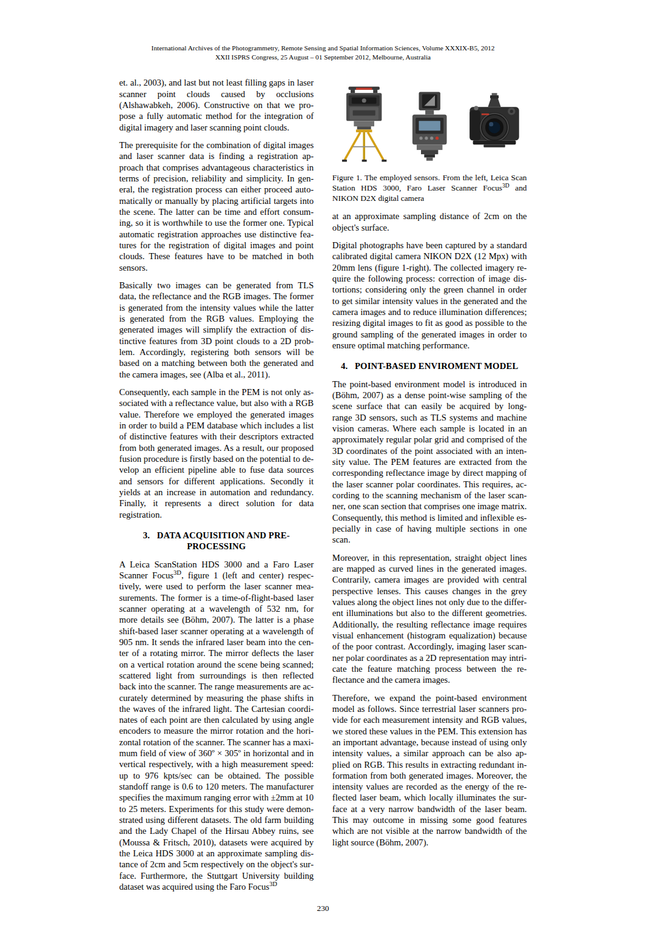International Archives of the Photogrammetry, Remote Sensing and Spatial Information Sciences, Volume XXXIX-B5, 2012
XXII ISPRS Congress, 25 August – 01 September 2012, Melbourne, Australia
et. al., 2003), and last but not least filling gaps in laser scanner point clouds caused by occlusions (Alshawabkeh, 2006). Constructive on that we propose a fully automatic method for the integration of digital imagery and laser scanning point clouds.
The prerequisite for the combination of digital images and laser scanner data is finding a registration approach that comprises advantageous characteristics in terms of precision, reliability and simplicity. In general, the registration process can either proceed automatically or manually by placing artificial targets into the scene. The latter can be time and effort consuming, so it is worthwhile to use the former one. Typical automatic registration approaches use distinctive features for the registration of digital images and point clouds. These features have to be matched in both sensors.
Basically two images can be generated from TLS data, the reflectance and the RGB images. The former is generated from the intensity values while the latter is generated from the RGB values. Employing the generated images will simplify the extraction of distinctive features from 3D point clouds to a 2D problem. Accordingly, registering both sensors will be based on a matching between both the generated and the camera images, see (Alba et al., 2011).
Consequently, each sample in the PEM is not only associated with a reflectance value, but also with a RGB value. Therefore we employed the generated images in order to build a PEM database which includes a list of distinctive features with their descriptors extracted from both generated images. As a result, our proposed fusion procedure is firstly based on the potential to develop an efficient pipeline able to fuse data sources and sensors for different applications. Secondly it yields at an increase in automation and redundancy. Finally, it represents a direct solution for data registration.
3. Data Acquisition and Pre-processing
A Leica ScanStation HDS 3000 and a Faro Laser Scanner Focus3D, figure 1 (left and center) respectively, were used to perform the laser scanner measurements. The former is a time-of-flight-based laser scanner operating at a wavelength of 532 nm, for more details see (Böhm, 2007). The latter is a phase shift-based laser scanner operating at a wavelength of 905 nm. It sends the infrared laser beam into the center of a rotating mirror. The mirror deflects the laser on a vertical rotation around the scene being scanned; scattered light from surroundings is then reflected back into the scanner. The range measurements are accurately determined by measuring the phase shifts in the waves of the infrared light. The Cartesian coordinates of each point are then calculated by using angle encoders to measure the mirror rotation and the horizontal rotation of the scanner. The scanner has a maximum field of view of 360º × 305º in horizontal and in vertical respectively, with a high measurement speed: up to 976 kpts/sec can be obtained. The possible standoff range is 0.6 to 120 meters. The manufacturer specifies the maximum ranging error with ±2mm at 10 to 25 meters. Experiments for this study were demonstrated using different datasets. The old farm building and the Lady Chapel of the Hirsau Abbey ruins, see (Moussa & Fritsch, 2010), datasets were acquired by the Leica HDS 3000 at an approximate sampling distance of 2cm and 5cm respectively on the object's surface. Furthermore, the Stuttgart University building dataset was acquired using the Faro Focus3D
Figure 1. The employed sensors. From the left, Leica Scan Station HDS 3000, Faro Laser Scanner Focus3D and NIKON D2X digital camera
at an approximate sampling distance of 2cm on the object's surface.
Digital photographs have been captured by a standard calibrated digital camera NIKON D2X (12 Mpx) with 20mm lens (figure 1-right). The collected imagery require the following process: correction of image distortions; considering only the green channel in order to get similar intensity values in the generated and the camera images and to reduce illumination differences; resizing digital images to fit as good as possible to the ground sampling of the generated images in order to ensure optimal matching performance.
4. Point-based Enviroment Model
The point-based environment model is introduced in (Böhm, 2007) as a dense point-wise sampling of the scene surface that can easily be acquired by long-range 3D sensors, such as TLS systems and machine vision cameras. Where each sample is located in an approximately regular polar grid and comprised of the 3D coordinates of the point associated with an intensity value. The PEM features are extracted from the corresponding reflectance image by direct mapping of the laser scanner polar coordinates. This requires, according to the scanning mechanism of the laser scanner, one scan section that comprises one image matrix. Consequently, this method is limited and inflexible especially in case of having multiple sections in one scan.
Moreover, in this representation, straight object lines are mapped as curved lines in the generated images. Contrarily, camera images are provided with central perspective lenses. This causes changes in the grey values along the object lines not only due to the different illuminations but also to the different geometries. Additionally, the resulting reflectance image requires visual enhancement (histogram equalization) because of the poor contrast. Accordingly, imaging laser scanner polar coordinates as a 2D representation may intricate the feature matching process between the reflectance and the camera images.
Therefore, we expand the point-based environment model as follows. Since terrestrial laser scanners provide for each measurement intensity and RGB values, we stored these values in the PEM. This extension has an important advantage, because instead of using only intensity values, a similar approach can be also applied on RGB. This results in extracting redundant information from both generated images. Moreover, the intensity values are recorded as the energy of the reflected laser beam, which locally illuminates the surface at a very narrow bandwidth of the laser beam. This may outcome in missing some good features which are not visible at the narrow bandwidth of the light source (Böhm, 2007).
230